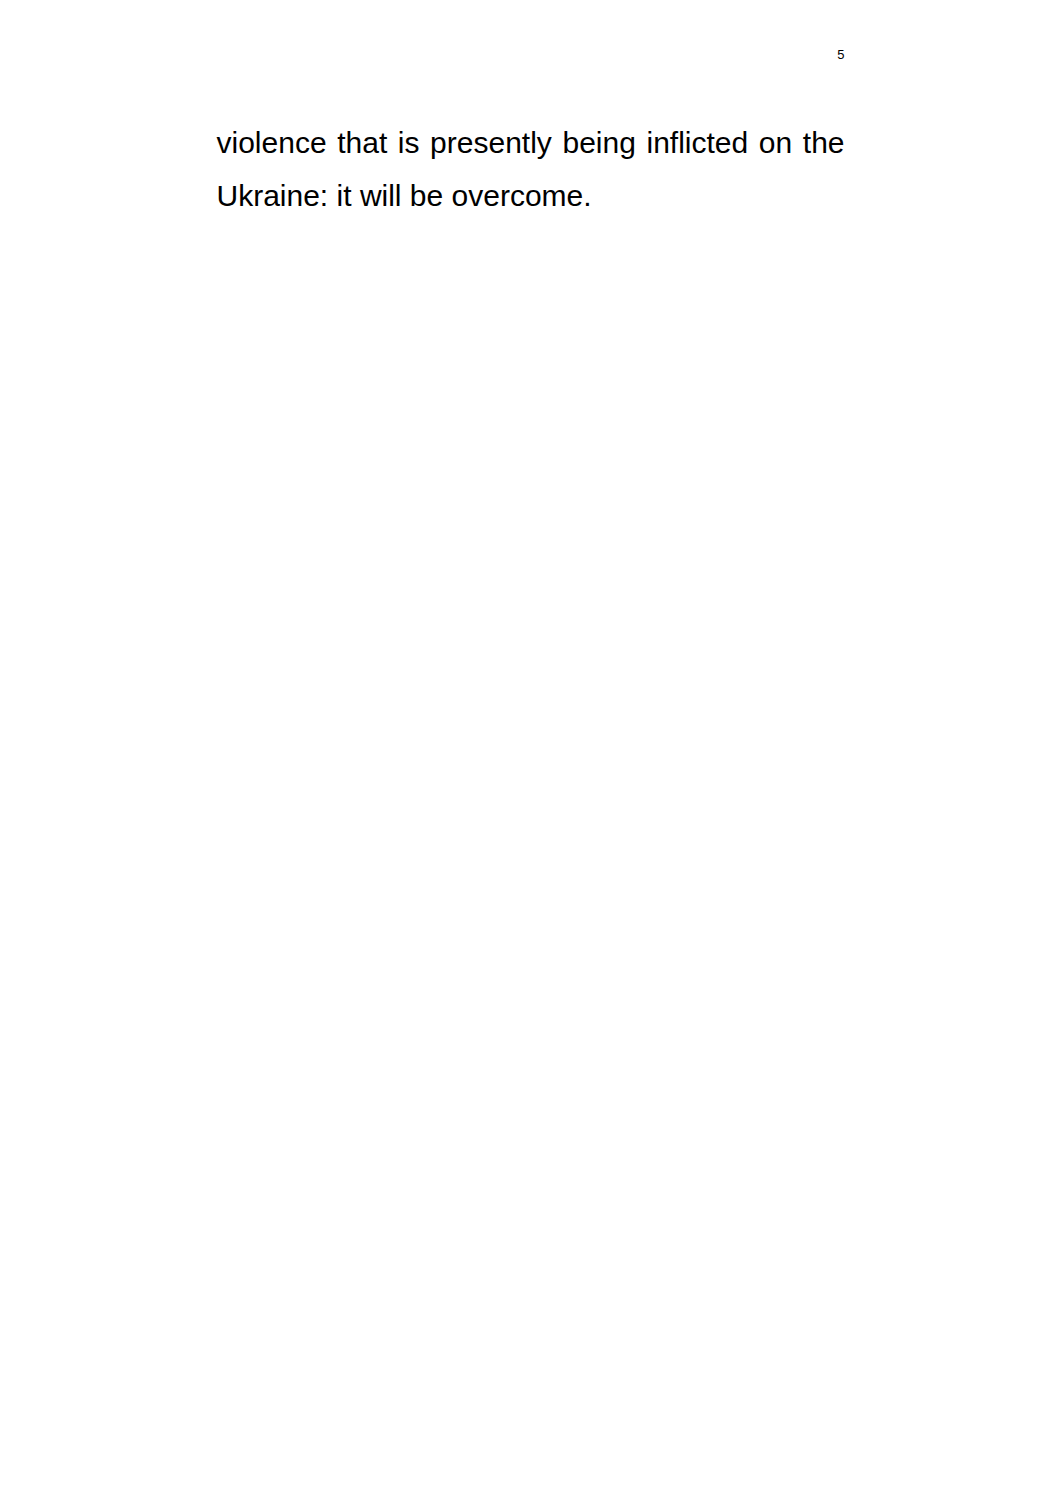5
violence that is presently being inflicted on the Ukraine: it will be overcome.